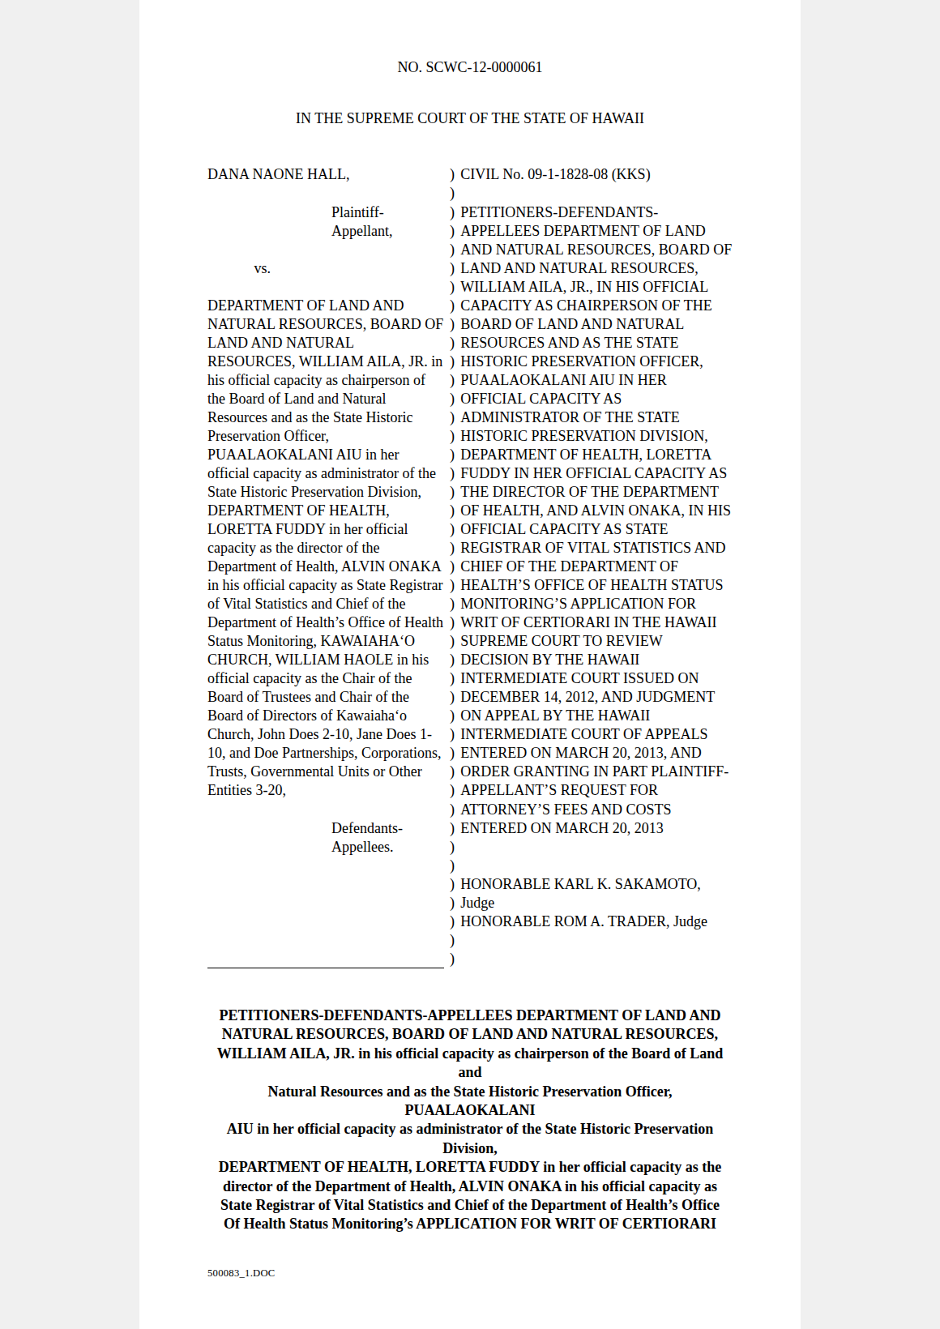NO. SCWC-12-0000061
IN THE SUPREME COURT OF THE STATE OF HAWAII
| DANA NAONE HALL, Plaintiff-Appellant, vs. DEPARTMENT OF LAND AND NATURAL RESOURCES, BOARD OF LAND AND NATURAL RESOURCES, WILLIAM AILA, JR. in his official capacity as chairperson of the Board of Land and Natural Resources and as the State Historic Preservation Officer, PUAALAOKALANI AIU in her official capacity as administrator of the State Historic Preservation Division, DEPARTMENT OF HEALTH, LORETTA FUDDY in her official capacity as the director of the Department of Health, ALVIN ONAKA in his official capacity as State Registrar of Vital Statistics and Chief of the Department of Health’s Office of Health Status Monitoring, KAWAIAHA‘O CHURCH, WILLIAM HAOLE in his official capacity as the Chair of the Board of Trustees and Chair of the Board of Directors of Kawaiaha‘o Church, John Does 2-10, Jane Does 1-10, and Doe Partnerships, Corporations, Trusts, Governmental Units or Other Entities 3-20, Defendants-Appellees. | ) ) ) ) ) ) ) ) ) ) ) ) ) ) ) ) ) ) ) ) ) ) ) ) ) ) ) ) ) ) ) ) ) ) ) ) ) ) ) ) ) ) ) | CIVIL No. 09-1-1828-08 (KKS) PETITIONERS-DEFENDANTS-APPELLEES DEPARTMENT OF LAND AND NATURAL RESOURCES, BOARD OF LAND AND NATURAL RESOURCES, WILLIAM AILA, JR., IN HIS OFFICIAL CAPACITY AS CHAIRPERSON OF THE BOARD OF LAND AND NATURAL RESOURCES AND AS THE STATE HISTORIC PRESERVATION OFFICER, PUAALAOKALANI AIU IN HER OFFICIAL CAPACITY AS ADMINISTRATOR OF THE STATE HISTORIC PRESERVATION DIVISION, DEPARTMENT OF HEALTH, LORETTA FUDDY IN HER OFFICIAL CAPACITY AS THE DIRECTOR OF THE DEPARTMENT OF HEALTH, AND ALVIN ONAKA, IN HIS OFFICIAL CAPACITY AS STATE REGISTRAR OF VITAL STATISTICS AND CHIEF OF THE DEPARTMENT OF HEALTH’S OFFICE OF HEALTH STATUS MONITORING’S APPLICATION FOR WRIT OF CERTIORARI IN THE HAWAII SUPREME COURT TO REVIEW DECISION BY THE HAWAII INTERMEDIATE COURT ISSUED ON DECEMBER 14, 2012, AND JUDGMENT ON APPEAL BY THE HAWAII INTERMEDIATE COURT OF APPEALS ENTERED ON MARCH 20, 2013, AND ORDER GRANTING IN PART PLAINTIFF-APPELLANT’S REQUEST FOR ATTORNEY’S FEES AND COSTS ENTERED ON MARCH 20, 2013 HONORABLE KARL K. SAKAMOTO, Judge HONORABLE ROM A. TRADER, Judge |
PETITIONERS-DEFENDANTS-APPELLEES DEPARTMENT OF LAND AND
NATURAL RESOURCES, BOARD OF LAND AND NATURAL RESOURCES,
WILLIAM AILA, JR. in his official capacity as chairperson of the Board of Land and
Natural Resources and as the State Historic Preservation Officer, PUAALAOKALANI
AIU in her official capacity as administrator of the State Historic Preservation Division,
DEPARTMENT OF HEALTH, LORETTA FUDDY in her official capacity as the
director of the Department of Health, ALVIN ONAKA in his official capacity as
State Registrar of Vital Statistics and Chief of the Department of Health’s Office
Of Health Status Monitoring’s APPLICATION FOR WRIT OF CERTIORARI
500083_1.DOC